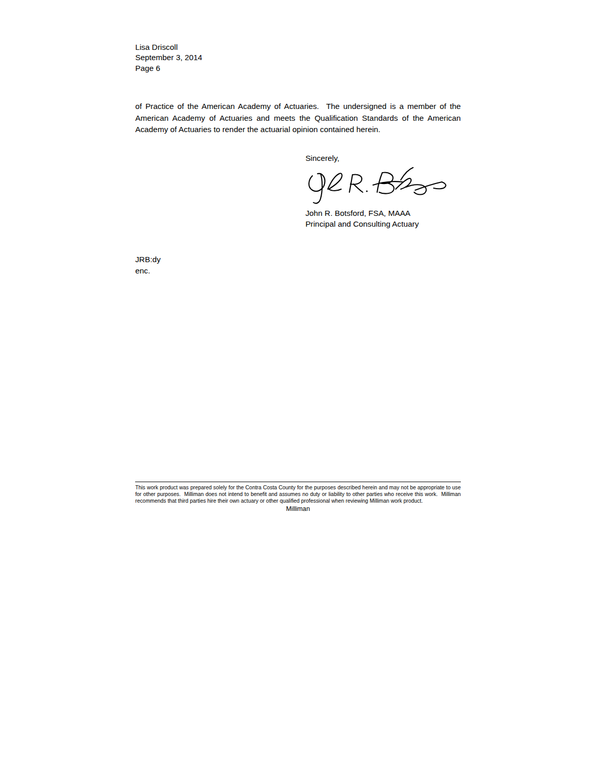Lisa Driscoll
September 3, 2014
Page 6
of Practice of the American Academy of Actuaries. The undersigned is a member of the American Academy of Actuaries and meets the Qualification Standards of the American Academy of Actuaries to render the actuarial opinion contained herein.
Sincerely,
John R. Botsford, FSA, MAAA
Principal and Consulting Actuary
JRB:dy
enc.
This work product was prepared solely for the Contra Costa County for the purposes described herein and may not be appropriate to use for other purposes. Milliman does not intend to benefit and assumes no duty or liability to other parties who receive this work. Milliman recommends that third parties hire their own actuary or other qualified professional when reviewing Milliman work product.
Milliman